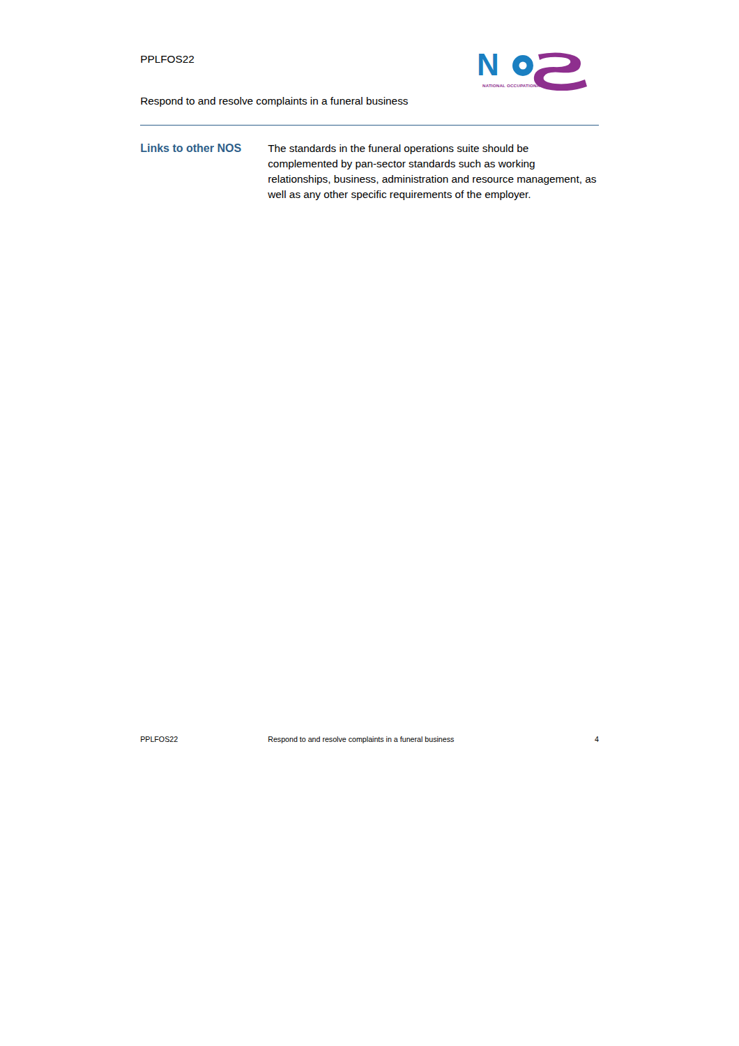PPLFOS22
Respond to and resolve complaints in a funeral business
N NATIONAL OCCUPATIONAL STANDARDS
Links to other NOS
The standards in the funeral operations suite should be complemented by pan-sector standards such as working relationships, business, administration and resource management, as well as any other specific requirements of the employer.
PPLFOS22
Respond to and resolve complaints in a funeral business
4